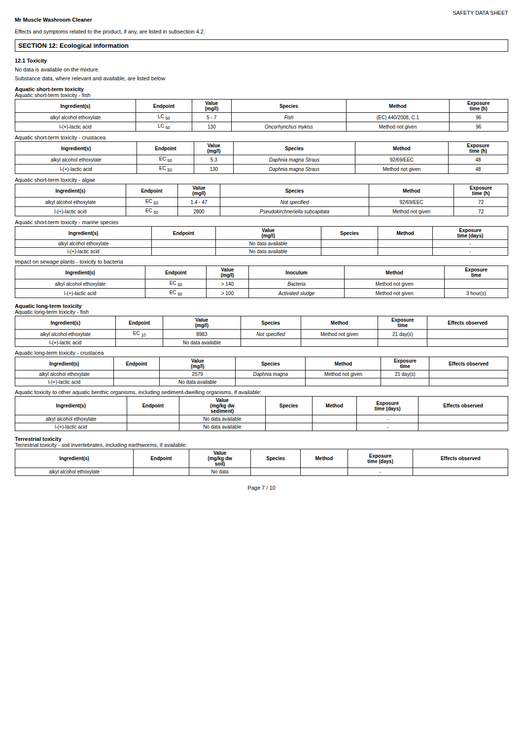SAFETY DATA SHEET
Mr Muscle Washroom Cleaner
Effects and symptoms related to the product, if any, are listed in subsection 4.2.
SECTION 12: Ecological information
12.1 Toxicity
No data is available on the mixture.
Substance data, where relevant and available, are listed below
Aquatic short-term toxicity
Aquatic short-term toxicity - fish
| Ingredient(s) | Endpoint | Value (mg/l) | Species | Method | Exposure time (h) |
| --- | --- | --- | --- | --- | --- |
| alkyl alcohol ethoxylate | LC 50 | 5 - 7 | Fish | (EC) 440/2008, C.1 | 96 |
| l-(+)-lactic acid | LC 50 | 130 | Oncorhynchus mykiss | Method not given | 96 |
Aquatic short-term toxicity - crustacea
| Ingredient(s) | Endpoint | Value (mg/l) | Species | Method | Exposure time (h) |
| --- | --- | --- | --- | --- | --- |
| alkyl alcohol ethoxylate | EC 50 | 5.3 | Daphnia magna Straus | 92/69/EEC | 48 |
| l-(+)-lactic acid | EC 50 | 130 | Daphnia magna Straus | Method not given | 48 |
Aquatic short-term toxicity - algae
| Ingredient(s) | Endpoint | Value (mg/l) | Species | Method | Exposure time (h) |
| --- | --- | --- | --- | --- | --- |
| alkyl alcohol ethoxylate | EC 50 | 1.4 - 47 | Not specified | 92/69/EEC | 72 |
| l-(+)-lactic acid | EC 50 | 2800 | Pseudokirchneriella subcapitata | Method not given | 72 |
Aquatic short-term toxicity - marine species
| Ingredient(s) | Endpoint | Value (mg/l) | Species | Method | Exposure time (days) |
| --- | --- | --- | --- | --- | --- |
| alkyl alcohol ethoxylate | | No data available | | | - |
| l-(+)-lactic acid | | No data available | | | - |
Impact on sewage plants - toxicity to bacteria
| Ingredient(s) | Endpoint | Value (mg/l) | Inoculum | Method | Exposure time |
| --- | --- | --- | --- | --- | --- |
| alkyl alcohol ethoxylate | EC 50 | > 140 | Bacteria | Method not given | |
| l-(+)-lactic acid | EC 50 | > 100 | Activated sludge | Method not given | 3 hour(s) |
Aquatic long-term toxicity
Aquatic long-term toxicity - fish
| Ingredient(s) | Endpoint | Value (mg/l) | Species | Method | Exposure time | Effects observed |
| --- | --- | --- | --- | --- | --- | --- |
| alkyl alcohol ethoxylate | EC 10 | 8983 | Not specified | Method not given | 21 day(s) | |
| l-(+)-lactic acid | | No data available | | | | |
Aquatic long-term toxicity - crustacea
| Ingredient(s) | Endpoint | Value (mg/l) | Species | Method | Exposure time | Effects observed |
| --- | --- | --- | --- | --- | --- | --- |
| alkyl alcohol ethoxylate | | 2579 | Daphnia magna | Method not given | 21 day(s) | |
| l-(+)-lactic acid | | No data available | | | | |
Aquatic toxicity to other aquatic benthic organisms, including sediment-dwelling organisms, if available:
| Ingredient(s) | Endpoint | Value (mg/kg dw sediment) | Species | Method | Exposure time (days) | Effects observed |
| --- | --- | --- | --- | --- | --- | --- |
| alkyl alcohol ethoxylate | | No data available | | | - | |
| l-(+)-lactic acid | | No data available | | | - | |
Terrestrial toxicity
Terrestrial toxicity - soil invertebrates, including earthworms, if available:
| Ingredient(s) | Endpoint | Value (mg/kg dw soil) | Species | Method | Exposure time (days) | Effects observed |
| --- | --- | --- | --- | --- | --- | --- |
| alkyl alcohol ethoxylate | | No data | | | - | |
Page 7 / 10